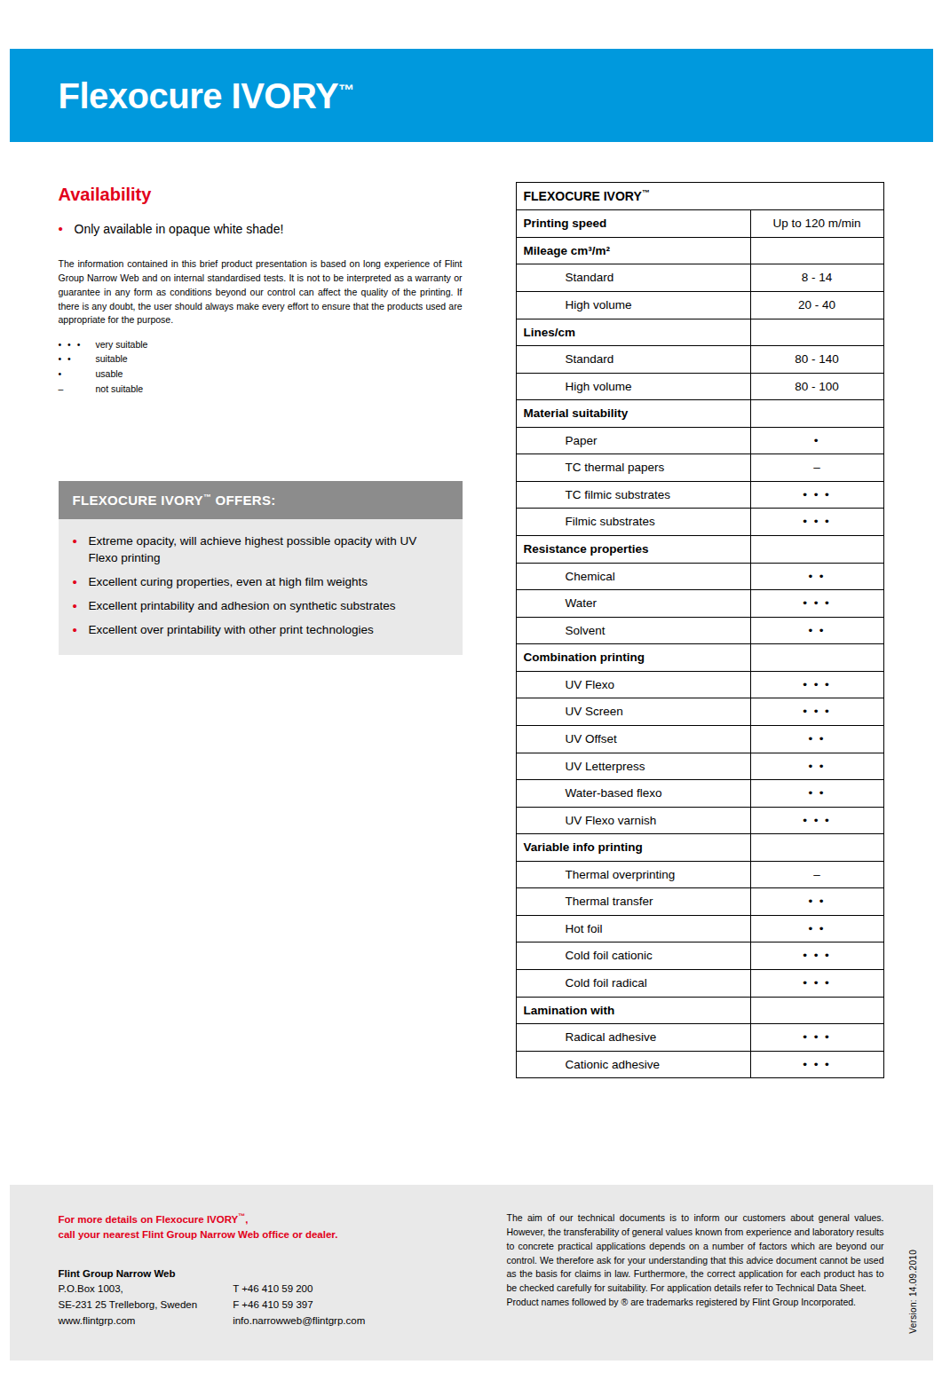Flexocure IVORY™
Availability
Only available in opaque white shade!
The information contained in this brief product presentation is based on long experience of Flint Group Narrow Web and on internal standardised tests. It is not to be interpreted as a warranty or guarantee in any form as conditions beyond our control can affect the quality of the printing. If there is any doubt, the user should always make every effort to ensure that the products used are appropriate for the purpose.
• • •very suitable
• •suitable
•usable
–not suitable
FLEXOCURE IVORY™ OFFERS:
Extreme opacity, will achieve highest possible opacity with UV Flexo printing
Excellent curing properties, even at high film weights
Excellent printability and adhesion on synthetic substrates
Excellent over printability with other print technologies
| FLEXOCURE IVORY ™ |
| --- |
| Printing speed | Up to 120 m/min |
| Mileage cm³/m² | |
| Standard | 8 - 14 |
| High volume | 20 - 40 |
| Lines/cm | |
| Standard | 80 - 140 |
| High volume | 80 - 100 |
| Material suitability | |
| Paper | • |
| TC thermal papers | – |
| TC filmic substrates | • • • |
| Filmic substrates | • • • |
| Resistance properties | |
| Chemical | • • |
| Water | • • • |
| Solvent | • • |
| Combination printing | |
| UV Flexo | • • • |
| UV Screen | • • • |
| UV Offset | • • |
| UV Letterpress | • • |
| Water-based flexo | • • |
| UV Flexo varnish | • • • |
| Variable info printing | |
| Thermal overprinting | – |
| Thermal transfer | • • |
| Hot foil | • • |
| Cold foil cationic | • • • |
| Cold foil radical | • • • |
| Lamination with | |
| Radical adhesive | • • • |
| Cationic adhesive | • • • |
For more details on Flexocure IVORY™,
call your nearest Flint Group Narrow Web office or dealer.
Flint Group Narrow Web
| P.O.Box 1003, | T +46 410 59 200 |
| SE-231 25 Trelleborg, Sweden | F +46 410 59 397 |
| www.flintgrp.com | info.narrowweb@flintgrp.com |
The aim of our technical documents is to inform our customers about general values. However, the transferability of general values known from experience and laboratory results to concrete practical applications depends on a number of factors which are beyond our control. We therefore ask for your understanding that this advice document cannot be used as the basis for claims in law. Furthermore, the correct application for each product has to be checked carefully for suitability. For application details refer to Technical Data Sheet.
Product names followed by ® are trademarks registered by Flint Group Incorporated.
Version: 14.09.2010